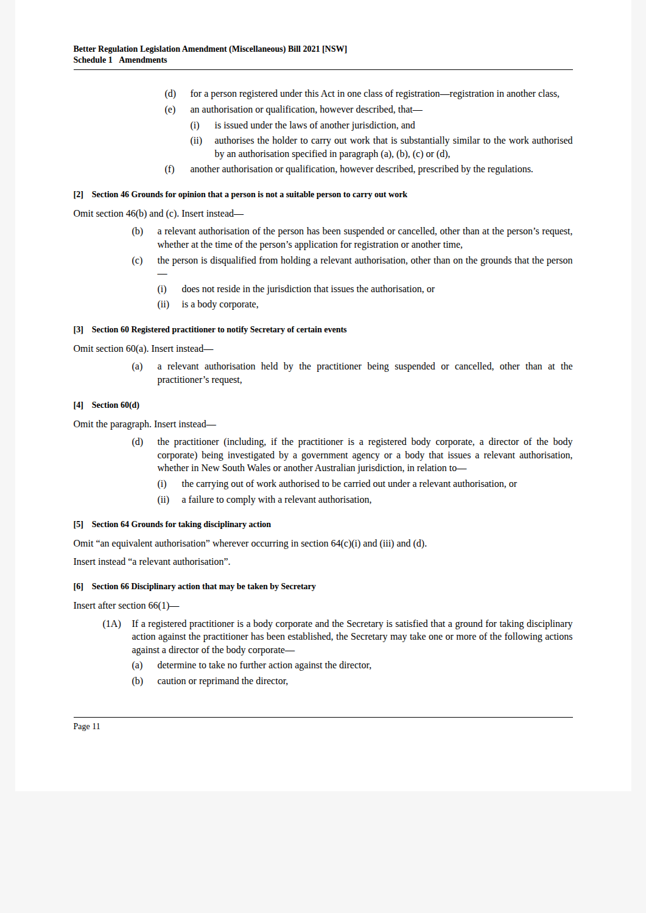Better Regulation Legislation Amendment (Miscellaneous) Bill 2021 [NSW]
Schedule 1 Amendments
(d) for a person registered under this Act in one class of registration—registration in another class,
(e) an authorisation or qualification, however described, that—
(i) is issued under the laws of another jurisdiction, and
(ii) authorises the holder to carry out work that is substantially similar to the work authorised by an authorisation specified in paragraph (a), (b), (c) or (d),
(f) another authorisation or qualification, however described, prescribed by the regulations.
[2] Section 46 Grounds for opinion that a person is not a suitable person to carry out work
Omit section 46(b) and (c). Insert instead—
(b) a relevant authorisation of the person has been suspended or cancelled, other than at the person’s request, whether at the time of the person’s application for registration or another time,
(c) the person is disqualified from holding a relevant authorisation, other than on the grounds that the person—
(i) does not reside in the jurisdiction that issues the authorisation, or
(ii) is a body corporate,
[3] Section 60 Registered practitioner to notify Secretary of certain events
Omit section 60(a). Insert instead—
(a) a relevant authorisation held by the practitioner being suspended or cancelled, other than at the practitioner’s request,
[4] Section 60(d)
Omit the paragraph. Insert instead—
(d) the practitioner (including, if the practitioner is a registered body corporate, a director of the body corporate) being investigated by a government agency or a body that issues a relevant authorisation, whether in New South Wales or another Australian jurisdiction, in relation to—
(i) the carrying out of work authorised to be carried out under a relevant authorisation, or
(ii) a failure to comply with a relevant authorisation,
[5] Section 64 Grounds for taking disciplinary action
Omit “an equivalent authorisation” wherever occurring in section 64(c)(i) and (iii) and (d).
Insert instead “a relevant authorisation”.
[6] Section 66 Disciplinary action that may be taken by Secretary
Insert after section 66(1)—
(1A) If a registered practitioner is a body corporate and the Secretary is satisfied that a ground for taking disciplinary action against the practitioner has been established, the Secretary may take one or more of the following actions against a director of the body corporate—
(a) determine to take no further action against the director,
(b) caution or reprimand the director,
Page 11